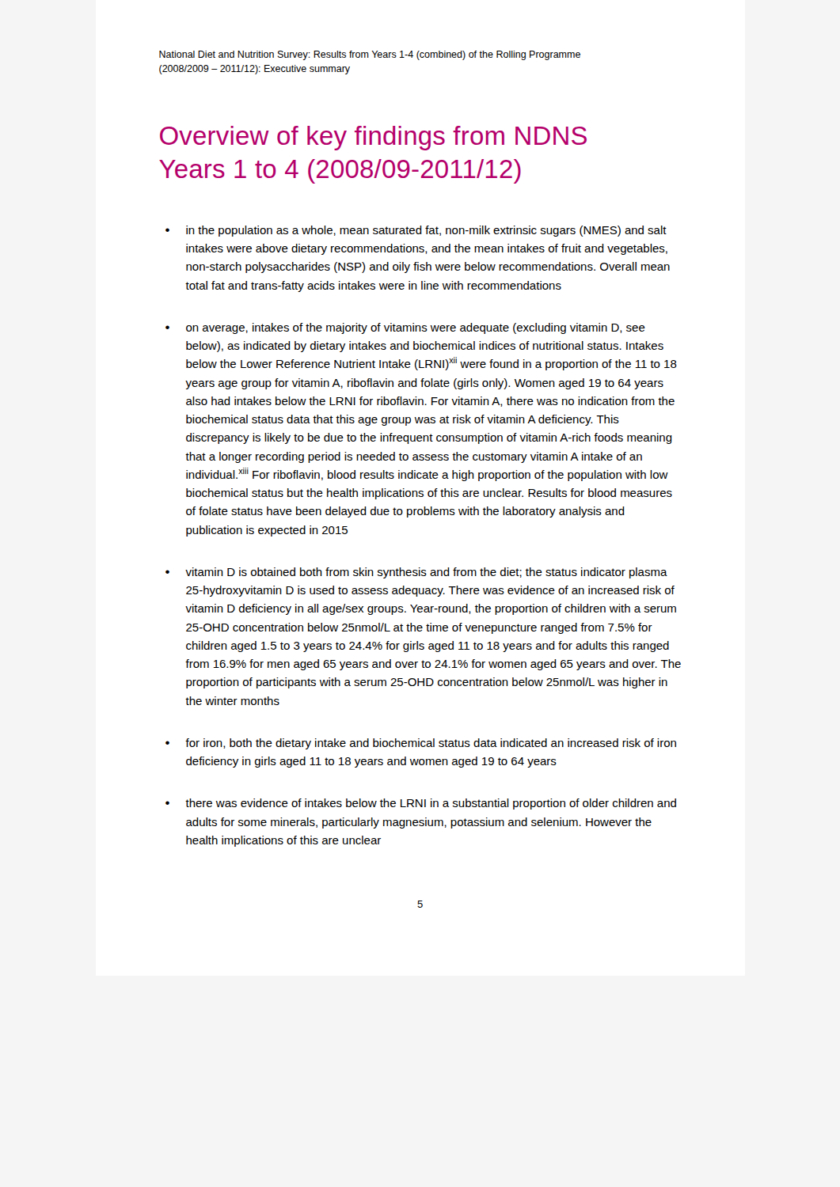National Diet and Nutrition Survey: Results from Years 1-4 (combined) of the Rolling Programme
(2008/2009 – 2011/12): Executive summary
Overview of key findings from NDNS
Years 1 to 4 (2008/09-2011/12)
in the population as a whole, mean saturated fat, non-milk extrinsic sugars (NMES) and salt intakes were above dietary recommendations, and the mean intakes of fruit and vegetables, non-starch polysaccharides (NSP) and oily fish were below recommendations. Overall mean total fat and trans-fatty acids intakes were in line with recommendations
on average, intakes of the majority of vitamins were adequate (excluding vitamin D, see below), as indicated by dietary intakes and biochemical indices of nutritional status. Intakes below the Lower Reference Nutrient Intake (LRNI)xii were found in a proportion of the 11 to 18 years age group for vitamin A, riboflavin and folate (girls only). Women aged 19 to 64 years also had intakes below the LRNI for riboflavin. For vitamin A, there was no indication from the biochemical status data that this age group was at risk of vitamin A deficiency. This discrepancy is likely to be due to the infrequent consumption of vitamin A-rich foods meaning that a longer recording period is needed to assess the customary vitamin A intake of an individual.xiii For riboflavin, blood results indicate a high proportion of the population with low biochemical status but the health implications of this are unclear. Results for blood measures of folate status have been delayed due to problems with the laboratory analysis and publication is expected in 2015
vitamin D is obtained both from skin synthesis and from the diet; the status indicator plasma 25-hydroxyvitamin D is used to assess adequacy. There was evidence of an increased risk of vitamin D deficiency in all age/sex groups. Year-round, the proportion of children with a serum 25-OHD concentration below 25nmol/L at the time of venepuncture ranged from 7.5% for children aged 1.5 to 3 years to 24.4% for girls aged 11 to 18 years and for adults this ranged from 16.9% for men aged 65 years and over to 24.1% for women aged 65 years and over. The proportion of participants with a serum 25-OHD concentration below 25nmol/L was higher in the winter months
for iron, both the dietary intake and biochemical status data indicated an increased risk of iron deficiency in girls aged 11 to 18 years and women aged 19 to 64 years
there was evidence of intakes below the LRNI in a substantial proportion of older children and adults for some minerals, particularly magnesium, potassium and selenium. However the health implications of this are unclear
5